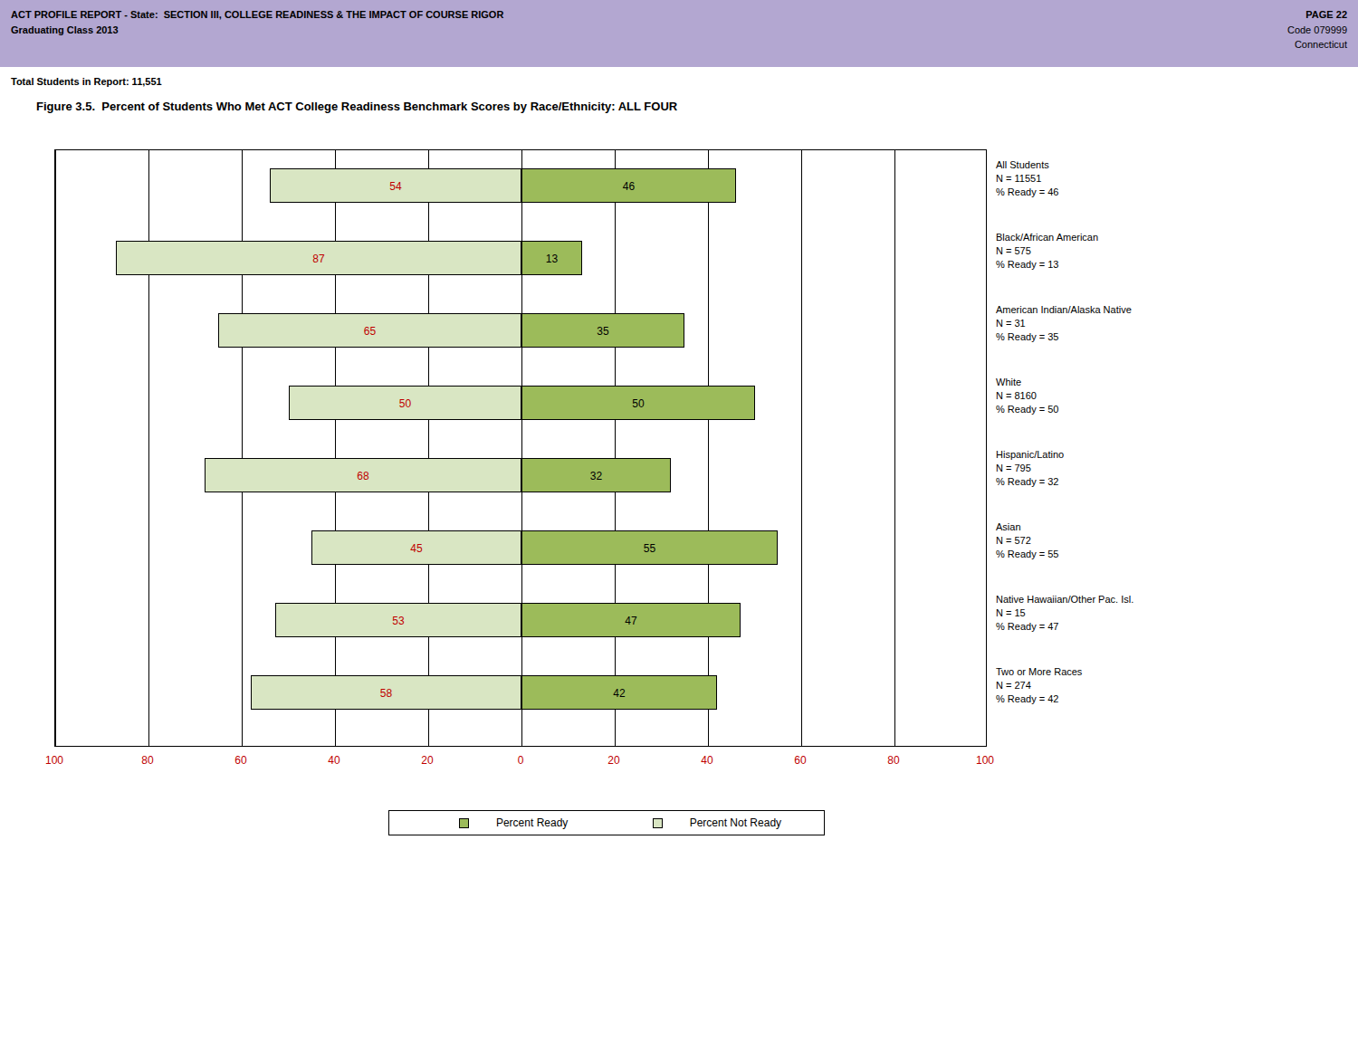ACT PROFILE REPORT - State: SECTION III, COLLEGE READINESS & THE IMPACT OF COURSE RIGOR
Graduating Class 2013
PAGE 22
Code 079999
Connecticut
Total Students in Report: 11,551
Figure 3.5. Percent of Students Who Met ACT College Readiness Benchmark Scores by Race/Ethnicity: ALL FOUR
54
46
87
13
65
35
50
50
68
32
45
55
53
47
58
42
100 80 60 40 20 0 20 40 60 80 100
All Students
N = 11551
% Ready = 46
Black/African American
N = 575
% Ready = 13
American Indian/Alaska Native
N = 31
% Ready = 35
White
N = 8160
% Ready = 50
Hispanic/Latino
N = 795
% Ready = 32
Asian
N = 572
% Ready = 55
Native Hawaiian/Other Pac. Isl.
N = 15
% Ready = 47
Two or More Races
N = 274
% Ready = 42
Percent Ready Percent Not Ready